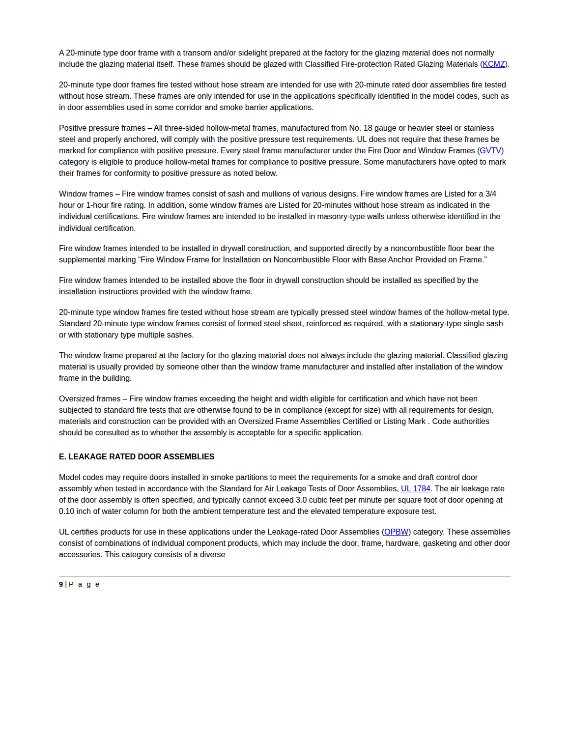A 20-minute type door frame with a transom and/or sidelight prepared at the factory for the glazing material does not normally include the glazing material itself. These frames should be glazed with Classified Fire-protection Rated Glazing Materials (KCMZ).
20-minute type door frames fire tested without hose stream are intended for use with 20-minute rated door assemblies fire tested without hose stream. These frames are only intended for use in the applications specifically identified in the model codes, such as in door assemblies used in some corridor and smoke barrier applications.
Positive pressure frames – All three-sided hollow-metal frames, manufactured from No. 18 gauge or heavier steel or stainless steel and properly anchored, will comply with the positive pressure test requirements. UL does not require that these frames be marked for compliance with positive pressure. Every steel frame manufacturer under the Fire Door and Window Frames (GVTV) category is eligible to produce hollow-metal frames for compliance to positive pressure. Some manufacturers have opted to mark their frames for conformity to positive pressure as noted below.
Window frames – Fire window frames consist of sash and mullions of various designs. Fire window frames are Listed for a 3/4 hour or 1-hour fire rating. In addition, some window frames are Listed for 20-minutes without hose stream as indicated in the individual certifications. Fire window frames are intended to be installed in masonry-type walls unless otherwise identified in the individual certification.
Fire window frames intended to be installed in drywall construction, and supported directly by a noncombustible floor bear the supplemental marking “Fire Window Frame for Installation on Noncombustible Floor with Base Anchor Provided on Frame.”
Fire window frames intended to be installed above the floor in drywall construction should be installed as specified by the installation instructions provided with the window frame.
20-minute type window frames fire tested without hose stream are typically pressed steel window frames of the hollow-metal type. Standard 20-minute type window frames consist of formed steel sheet, reinforced as required, with a stationary-type single sash or with stationary type multiple sashes.
The window frame prepared at the factory for the glazing material does not always include the glazing material. Classified glazing material is usually provided by someone other than the window frame manufacturer and installed after installation of the window frame in the building.
Oversized frames – Fire window frames exceeding the height and width eligible for certification and which have not been subjected to standard fire tests that are otherwise found to be in compliance (except for size) with all requirements for design, materials and construction can be provided with an Oversized Frame Assemblies Certified or Listing Mark . Code authorities should be consulted as to whether the assembly is acceptable for a specific application.
E. LEAKAGE RATED DOOR ASSEMBLIES
Model codes may require doors installed in smoke partitions to meet the requirements for a smoke and draft control door assembly when tested in accordance with the Standard for Air Leakage Tests of Door Assemblies, UL 1784. The air leakage rate of the door assembly is often specified, and typically cannot exceed 3.0 cubic feet per minute per square foot of door opening at 0.10 inch of water column for both the ambient temperature test and the elevated temperature exposure test.
UL certifies products for use in these applications under the Leakage-rated Door Assemblies (OPBW) category. These assemblies consist of combinations of individual component products, which may include the door, frame, hardware, gasketing and other door accessories. This category consists of a diverse
9 | P a g e